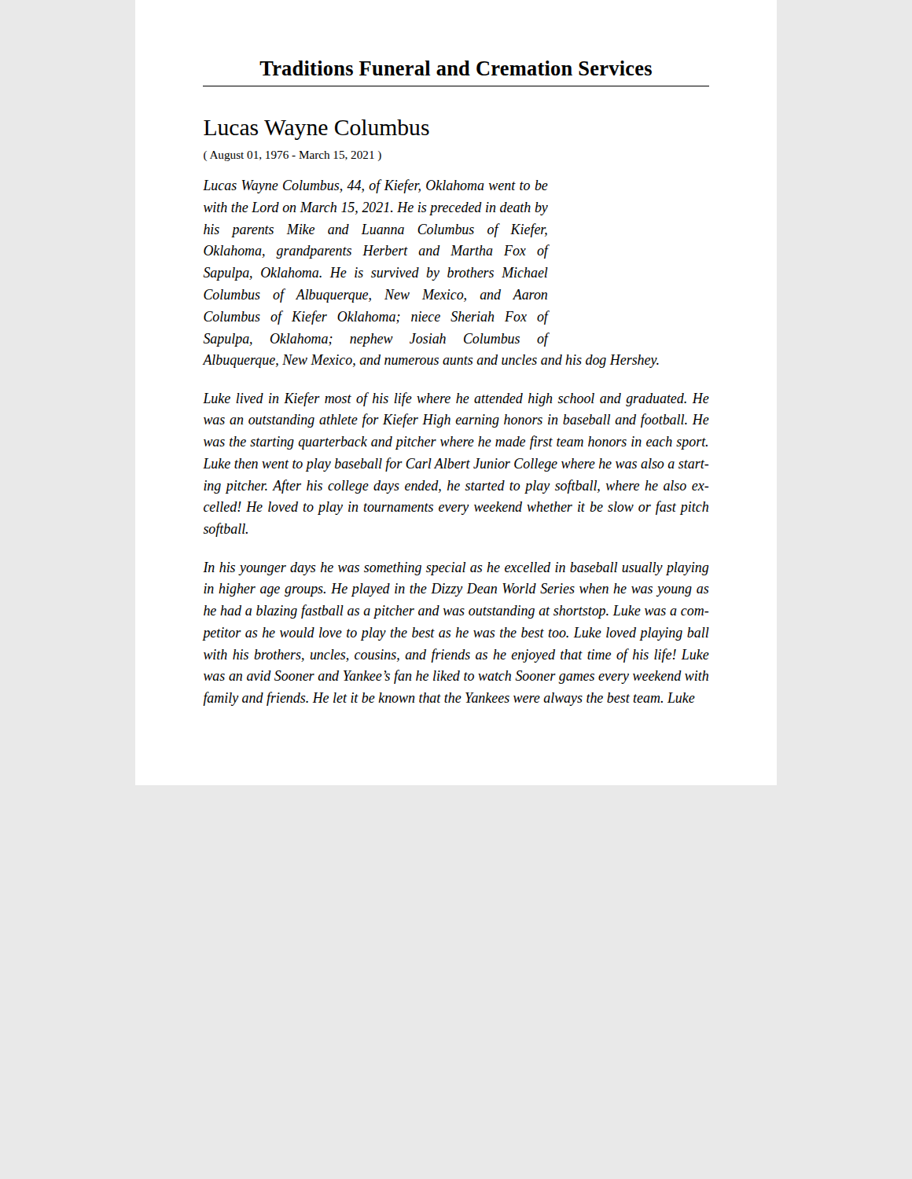Traditions Funeral and Cremation Services
Lucas Wayne Columbus
( August 01, 1976 - March 15, 2021 )
Lucas Wayne Columbus, 44, of Kiefer, Oklahoma went to be with the Lord on March 15, 2021. He is preceded in death by his parents Mike and Luanna Columbus of Kiefer, Oklahoma, grandparents Herbert and Martha Fox of Sapulpa, Oklahoma. He is survived by brothers Michael Columbus of Albuquerque, New Mexico, and Aaron Columbus of Kiefer Oklahoma; niece Sheriah Fox of Sapulpa, Oklahoma; nephew Josiah Columbus of Albuquerque, New Mexico, and numerous aunts and uncles and his dog Hershey.
Luke lived in Kiefer most of his life where he attended high school and graduated. He was an outstanding athlete for Kiefer High earning honors in baseball and football. He was the starting quarterback and pitcher where he made first team honors in each sport. Luke then went to play baseball for Carl Albert Junior College where he was also a starting pitcher. After his college days ended, he started to play softball, where he also excelled! He loved to play in tournaments every weekend whether it be slow or fast pitch softball.
In his younger days he was something special as he excelled in baseball usually playing in higher age groups. He played in the Dizzy Dean World Series when he was young as he had a blazing fastball as a pitcher and was outstanding at shortstop. Luke was a competitor as he would love to play the best as he was the best too. Luke loved playing ball with his brothers, uncles, cousins, and friends as he enjoyed that time of his life! Luke was an avid Sooner and Yankee’s fan he liked to watch Sooner games every weekend with family and friends. He let it be known that the Yankees were always the best team. Luke